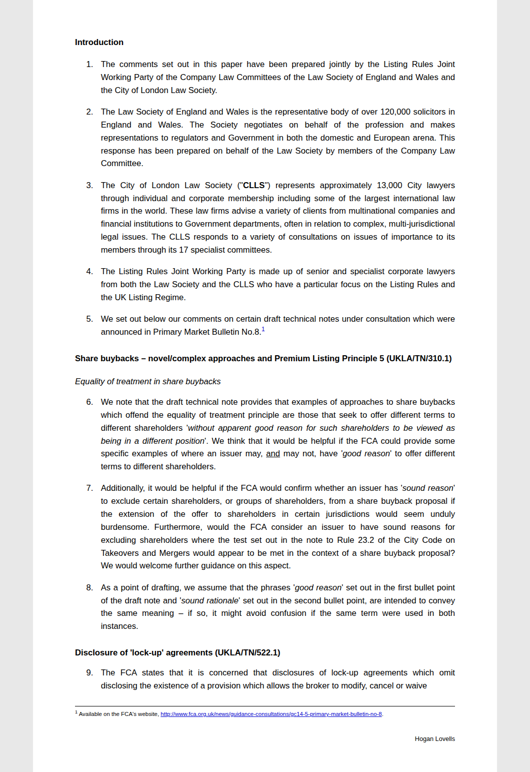Introduction
The comments set out in this paper have been prepared jointly by the Listing Rules Joint Working Party of the Company Law Committees of the Law Society of England and Wales and the City of London Law Society.
The Law Society of England and Wales is the representative body of over 120,000 solicitors in England and Wales. The Society negotiates on behalf of the profession and makes representations to regulators and Government in both the domestic and European arena. This response has been prepared on behalf of the Law Society by members of the Company Law Committee.
The City of London Law Society ("CLLS") represents approximately 13,000 City lawyers through individual and corporate membership including some of the largest international law firms in the world. These law firms advise a variety of clients from multinational companies and financial institutions to Government departments, often in relation to complex, multi-jurisdictional legal issues. The CLLS responds to a variety of consultations on issues of importance to its members through its 17 specialist committees.
The Listing Rules Joint Working Party is made up of senior and specialist corporate lawyers from both the Law Society and the CLLS who have a particular focus on the Listing Rules and the UK Listing Regime.
We set out below our comments on certain draft technical notes under consultation which were announced in Primary Market Bulletin No.8.1
Share buybacks – novel/complex approaches and Premium Listing Principle 5 (UKLA/TN/310.1)
Equality of treatment in share buybacks
We note that the draft technical note provides that examples of approaches to share buybacks which offend the equality of treatment principle are those that seek to offer different terms to different shareholders 'without apparent good reason for such shareholders to be viewed as being in a different position'. We think that it would be helpful if the FCA could provide some specific examples of where an issuer may, and may not, have 'good reason' to offer different terms to different shareholders.
Additionally, it would be helpful if the FCA would confirm whether an issuer has 'sound reason' to exclude certain shareholders, or groups of shareholders, from a share buyback proposal if the extension of the offer to shareholders in certain jurisdictions would seem unduly burdensome. Furthermore, would the FCA consider an issuer to have sound reasons for excluding shareholders where the test set out in the note to Rule 23.2 of the City Code on Takeovers and Mergers would appear to be met in the context of a share buyback proposal? We would welcome further guidance on this aspect.
As a point of drafting, we assume that the phrases 'good reason' set out in the first bullet point of the draft note and 'sound rationale' set out in the second bullet point, are intended to convey the same meaning – if so, it might avoid confusion if the same term were used in both instances.
Disclosure of 'lock-up' agreements (UKLA/TN/522.1)
The FCA states that it is concerned that disclosures of lock-up agreements which omit disclosing the existence of a provision which allows the broker to modify, cancel or waive
1 Available on the FCA's website, http://www.fca.org.uk/news/guidance-consultations/gc14-5-primary-market-bulletin-no-8.
Hogan Lovells